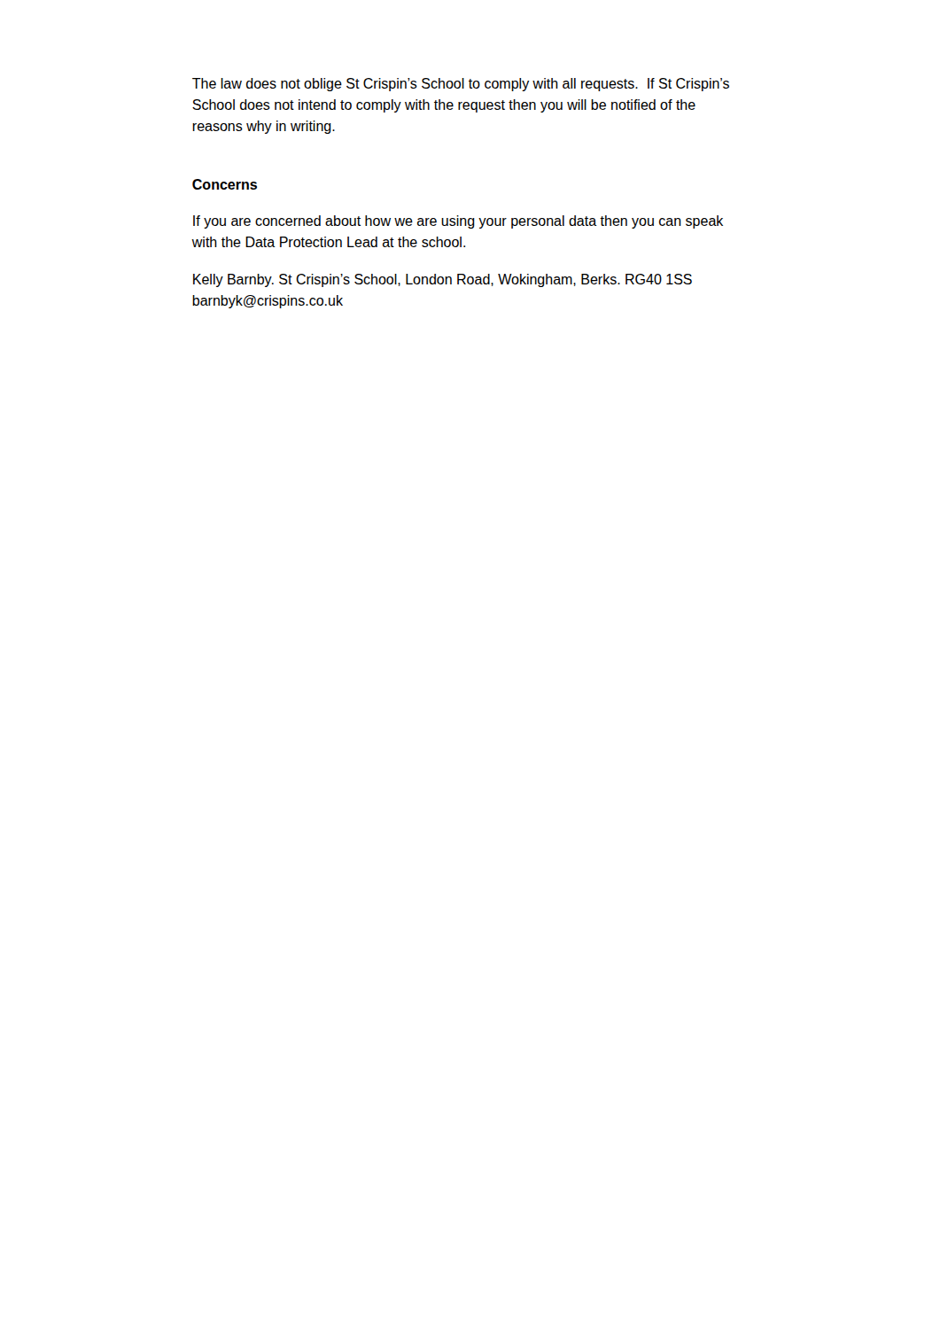The law does not oblige St Crispin’s School to comply with all requests. If St Crispin’s School does not intend to comply with the request then you will be notified of the reasons why in writing.
Concerns
If you are concerned about how we are using your personal data then you can speak with the Data Protection Lead at the school.
Kelly Barnby. St Crispin’s School, London Road, Wokingham, Berks. RG40 1SS barnbyk@crispins.co.uk